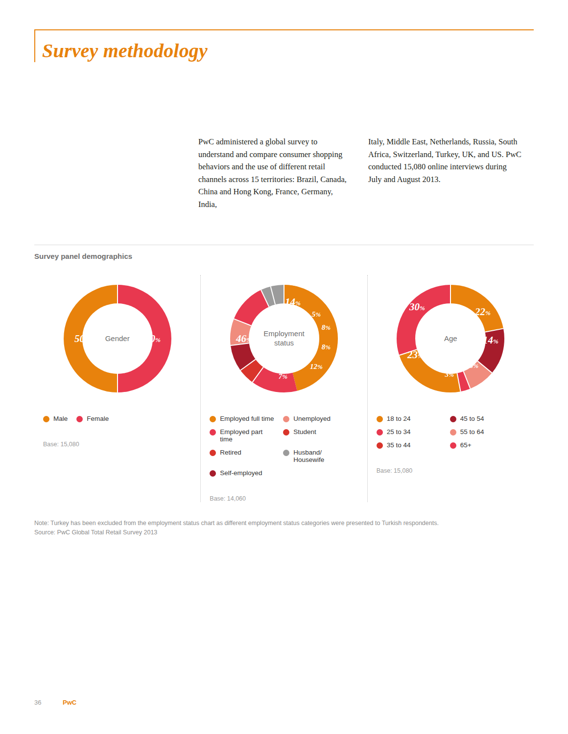Survey methodology
PwC administered a global survey to understand and compare consumer shopping behaviors and the use of different retail channels across 15 territories: Brazil, Canada, China and Hong Kong, France, Germany, India,
Italy, Middle East, Netherlands, Russia, South Africa, Switzerland, Turkey, UK, and US. PwC conducted 15,080 online interviews during July and August 2013.
Survey panel demographics
50% 50%
Gender
Male
Female
Base: 15,080
46% 14% 5% 8% 8% 12% 7%
Employment
status
Employed full time
Unemployed
Employed part time
Student
Retired
Husband/
Housewife
Self-employed
Base: 14,060
22% 14% 8% 3% 23% 30%
Age
18 to 24
45 to 54
25 to 34
55 to 64
35 to 44
65+
Base: 15,080
Note: Turkey has been excluded from the employment status chart as different employment status categories were presented to Turkish respondents.
Source: PwC Global Total Retail Survey 2013
36 PwC